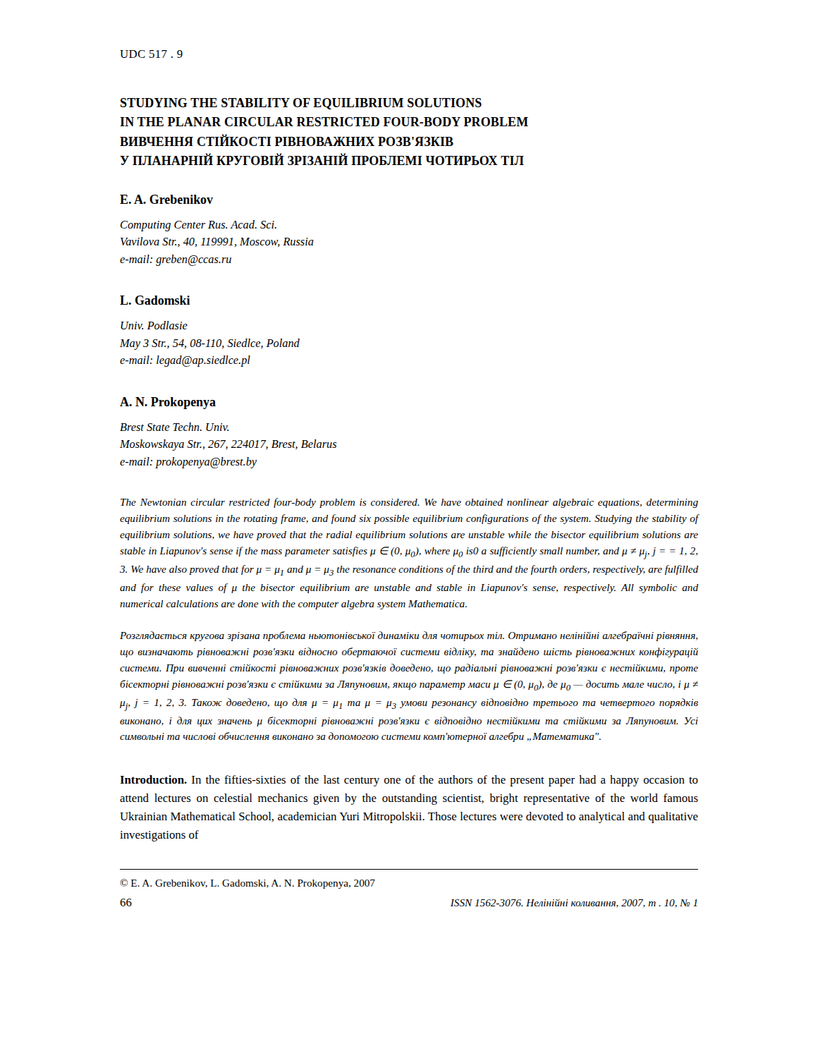UDC 517 . 9
Studying the stability of equilibrium solutions
in the planar circular restricted four-body problem
Вивчення стійкості рівноважних розв'язків
у планарній круговій зрізаній проблемі чотирьох тіл
E. A. Grebenikov
Computing Center Rus. Acad. Sci.
Vavilova Str., 40, 119991, Moscow, Russia
e-mail: greben@ccas.ru
L. Gadomski
Univ. Podlasie
May 3 Str., 54, 08-110, Siedlce, Poland
e-mail: legad@ap.siedlce.pl
A. N. Prokopenya
Brest State Techn. Univ.
Moskowskaya Str., 267, 224017, Brest, Belarus
e-mail: prokopenya@brest.by
The Newtonian circular restricted four-body problem is considered. We have obtained nonlinear algebraic equations, determining equilibrium solutions in the rotating frame, and found six possible equilibrium configurations of the system. Studying the stability of equilibrium solutions, we have proved that the radial equilibrium solutions are unstable while the bisector equilibrium solutions are stable in Liapunov's sense if the mass parameter satisfies μ ∈ (0, μ0), where μ0 is0 a sufficiently small number, and μ ≠ μj, j = = 1, 2, 3. We have also proved that for μ = μ1 and μ = μ3 the resonance conditions of the third and the fourth orders, respectively, are fulfilled and for these values of μ the bisector equilibrium are unstable and stable in Liapunov's sense, respectively. All symbolic and numerical calculations are done with the computer algebra system Mathematica.
Розглядається кругова зрізана проблема ньютонівської динаміки для чотирьох тіл. Отримано нелінійні алгебраїчні рівняння, що визначають рівноважні розв'язки відносно обертаючої системи відліку, та знайдено шість рівноважних конфігурацій системи. При вивченні стійкості рівноважних розв'язків доведено, що радіальні рівноважні розв'язки є нестійкими, проте бісекторні рівноважні розв'язки є стійкими за Ляпуновим, якщо параметр маси μ ∈ (0, μ0), де μ0 — досить мале число, і μ ≠ μj, j = 1, 2, 3. Також доведено, що для μ = μ1 та μ = μ3 умови резонансу відповідно третього та четвертого порядків виконано, і для цих значень μ бісекторні рівноважні розв'язки є відповідно нестійкими та стійкими за Ляпуновим. Усі символьні та числові обчислення виконано за допомогою системи комп'ютерної алгебри „Математика".
Introduction. In the fifties-sixties of the last century one of the authors of the present paper had a happy occasion to attend lectures on celestial mechanics given by the outstanding scientist, bright representative of the world famous Ukrainian Mathematical School, academician Yuri Mitropolskii. Those lectures were devoted to analytical and qualitative investigations of
© E. A. Grebenikov, L. Gadomski, A. N. Prokopenya, 2007
66 ISSN 1562-3076. Нелінійні коливання, 2007, т . 10, № 1